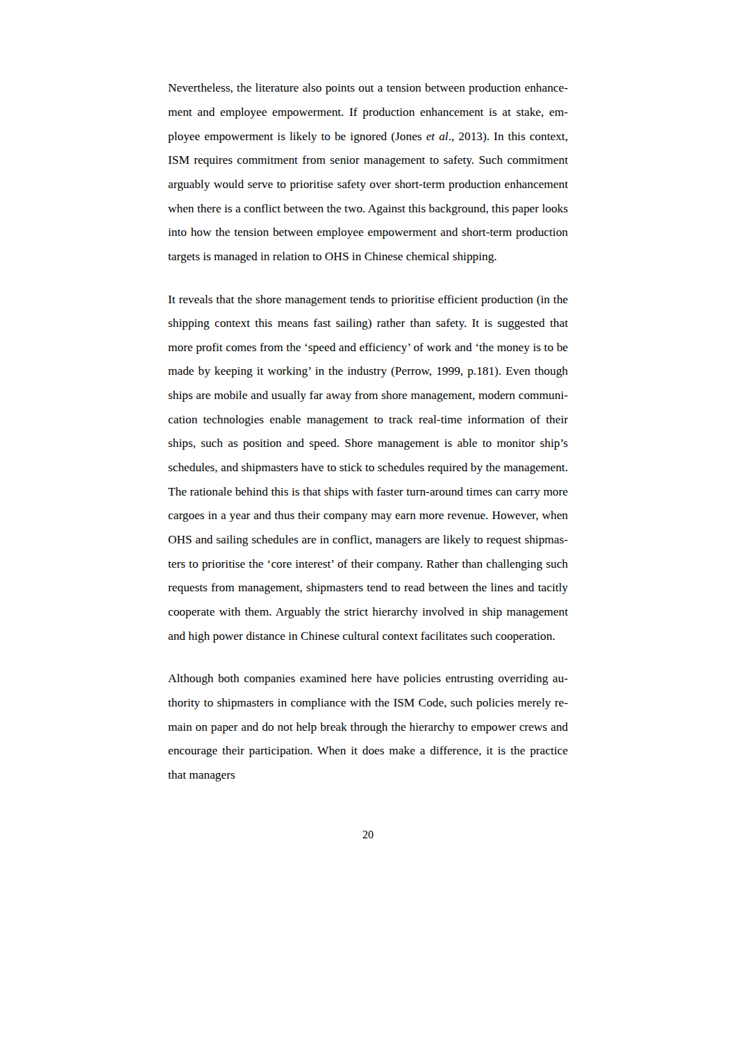Nevertheless, the literature also points out a tension between production enhancement and employee empowerment. If production enhancement is at stake, employee empowerment is likely to be ignored (Jones et al., 2013). In this context, ISM requires commitment from senior management to safety. Such commitment arguably would serve to prioritise safety over short-term production enhancement when there is a conflict between the two. Against this background, this paper looks into how the tension between employee empowerment and short-term production targets is managed in relation to OHS in Chinese chemical shipping.
It reveals that the shore management tends to prioritise efficient production (in the shipping context this means fast sailing) rather than safety. It is suggested that more profit comes from the ‘speed and efficiency’ of work and ‘the money is to be made by keeping it working’ in the industry (Perrow, 1999, p.181). Even though ships are mobile and usually far away from shore management, modern communication technologies enable management to track real-time information of their ships, such as position and speed. Shore management is able to monitor ship’s schedules, and shipmasters have to stick to schedules required by the management. The rationale behind this is that ships with faster turn-around times can carry more cargoes in a year and thus their company may earn more revenue. However, when OHS and sailing schedules are in conflict, managers are likely to request shipmasters to prioritise the ‘core interest’ of their company. Rather than challenging such requests from management, shipmasters tend to read between the lines and tacitly cooperate with them. Arguably the strict hierarchy involved in ship management and high power distance in Chinese cultural context facilitates such cooperation.
Although both companies examined here have policies entrusting overriding authority to shipmasters in compliance with the ISM Code, such policies merely remain on paper and do not help break through the hierarchy to empower crews and encourage their participation. When it does make a difference, it is the practice that managers
20